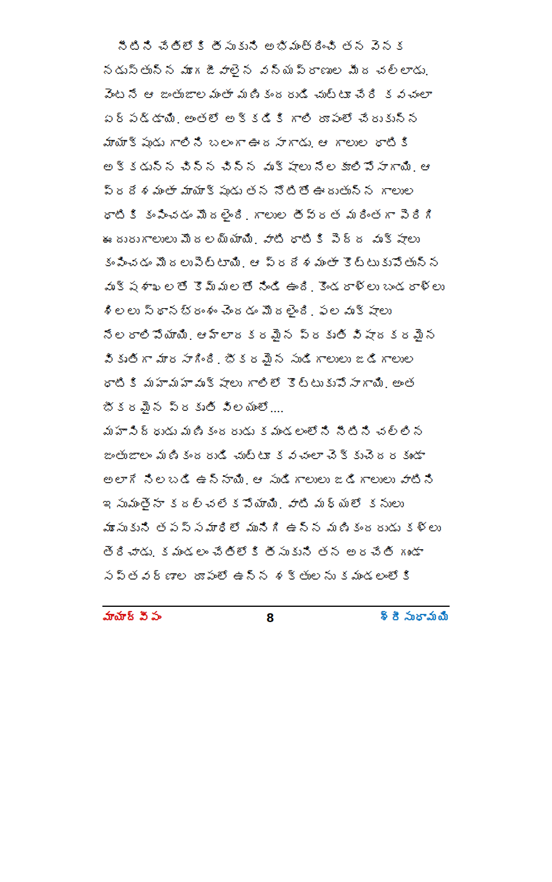నీటిని చేతిలోకి తీసుకుని అభిమంత్రించి తన వెనక నడుస్తున్న మూగజీవాలైన వన్యప్రాణుల మీద చల్లాడు. వెంటనే ఆ జంతుజాలమంతా మణికందరుడి చుట్టూ చేరి కవచంలా ఏర్పడ్డాయి. అంతలో అక్కడికి గాలి రూపంలో చేరుకున్న మాయాక్షుడు గాలిని బలంగా ఊదసాగాడు. ఆ గాలుల ధాటికి అక్కడున్న చిన్న చిన్న వృక్షాలు నేలకూలిపోసాగాయి. ఆ ప్రదేశమంతా మాయాక్షుడు తన నోటితో ఊదుతున్న గాలుల ధాటికి కంపించడం మొదలైంది. గాలుల తీవ్రత మరింతగా పెరిగి ఈదురుగాలులు మొదలయ్యాయి. వాటి ధాటికి పెద్ద వృక్షాలు కంపించడం మొదలుపెట్టాయి. ఆ ప్రదేశమంతా కొట్టుకుపోతున్న వృక్షశాఖలతో కొమ్మలతో నిండి ఉంది. కొండరాళ్లు బండరాళ్లు శిలలు స్థానభ్రంశం చెందడం మొదలైంది. ఫలవృక్షాలు నేలరాలిపోయాయి. ఆహ్లాదకరమైన ప్రకృతి విషాదకరమైన వికృతిగా మారసాగింది. భీకరమైన సుడిగాలులు జడిగాలుల ధాటికి మహామహావృక్షాలు గాలిలో కొట్టుకుపోసాగాయి. అంత భీకరమైన ప్రకృతి విలయంలో....
మహాసిద్ధుడు మణికందరుడు కమండలంలోని నీటిని చల్లిన జంతుజాలం మణికందరుడి చుట్టూ కవచంలా చెక్కుచెదరకుండా అలాగే నిలబడి ఉన్నాయి. ఆ సుడిగాలులు జడిగాలులు వాటిని ఇసుమంతైనా కదల్చలేకపోయాయి. వాటి మధ్యలో కనులు మూసుకుని తపస్సమాధిలో మునిగి ఉన్న మణికందరుడు కళ్లు తెరిచాడు. కమండలం చేతిలోకి తీసుకుని తన అరచేతి గుండా సప్తవర్ణాల రూపంలో ఉన్న శక్తులను కమండలంలోకి
మాయాద్వీపం 8 శ్రీసుధామయి